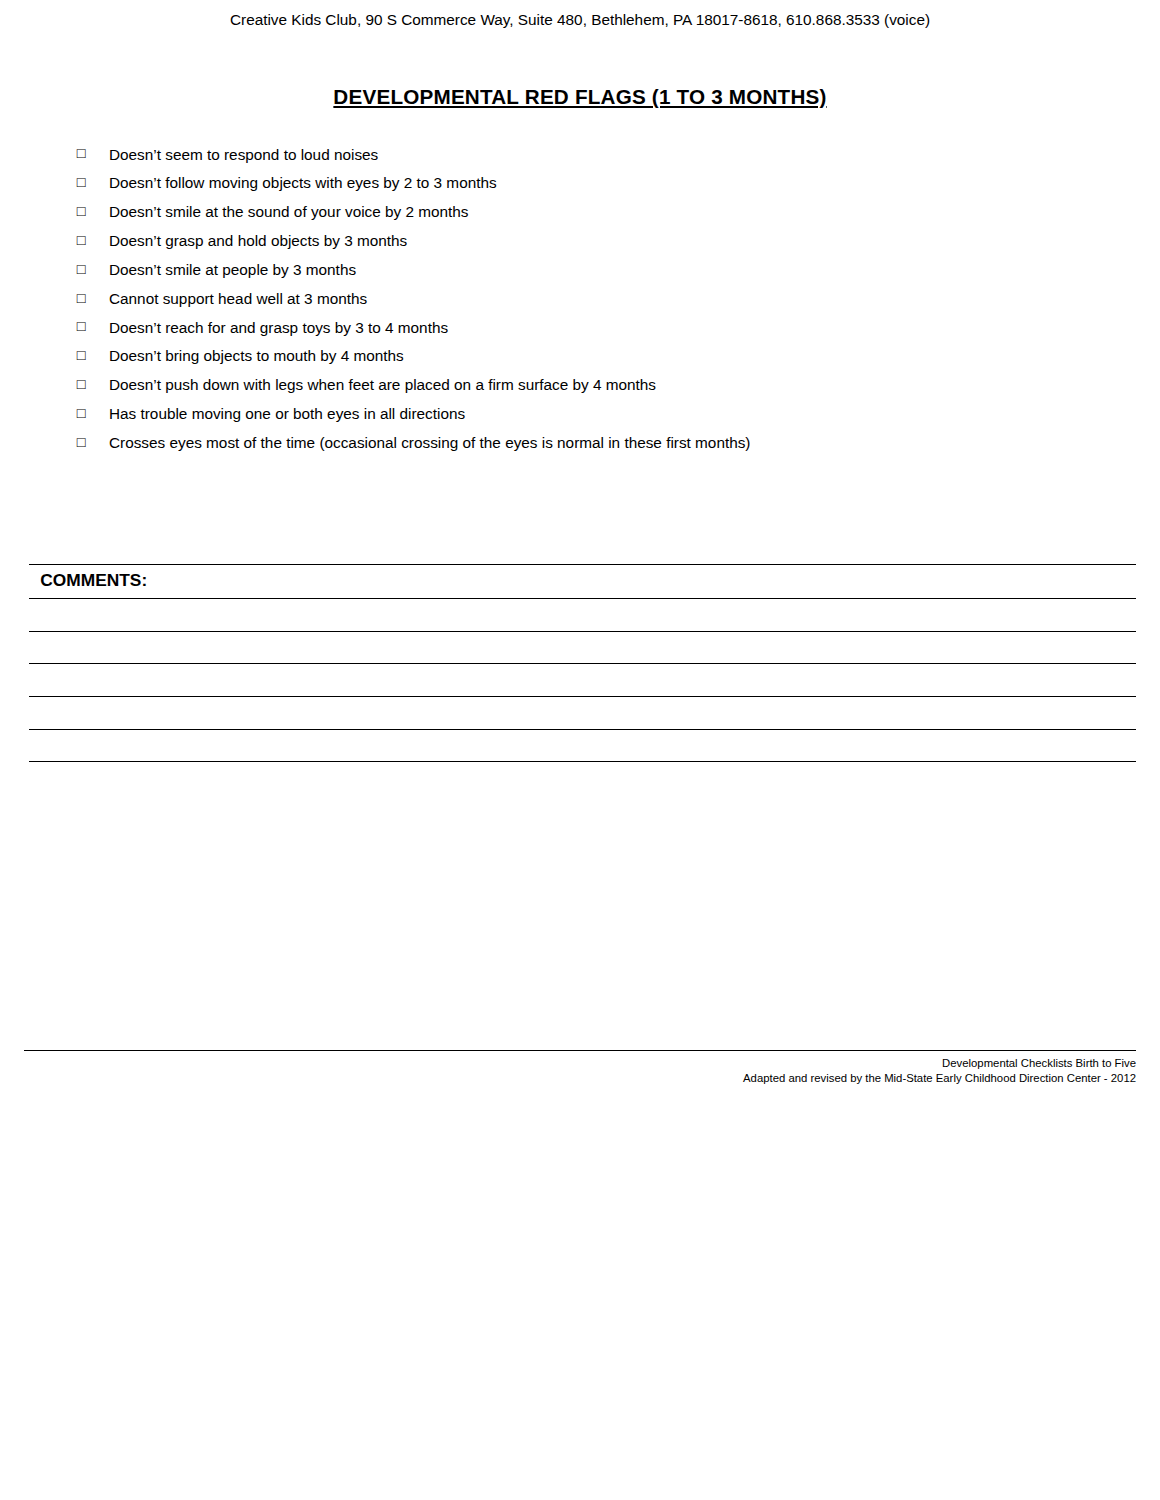Creative Kids Club, 90 S Commerce Way, Suite 480, Bethlehem, PA 18017-8618, 610.868.3533 (voice)
DEVELOPMENTAL RED FLAGS (1 TO 3 MONTHS)
Doesn’t seem to respond to loud noises
Doesn’t follow moving objects with eyes by 2 to 3 months
Doesn’t smile at the sound of your voice by 2 months
Doesn’t grasp and hold objects by 3 months
Doesn’t smile at people by 3 months
Cannot support head well at 3 months
Doesn’t reach for and grasp toys by 3 to 4 months
Doesn’t bring objects to mouth by 4 months
Doesn’t push down with legs when feet are placed on a firm surface by 4 months
Has trouble moving one or both eyes in all directions
Crosses eyes most of the time (occasional crossing of the eyes is normal in these first months)
COMMENTS:
Developmental Checklists Birth to Five
Adapted and revised by the Mid-State Early Childhood Direction Center - 2012